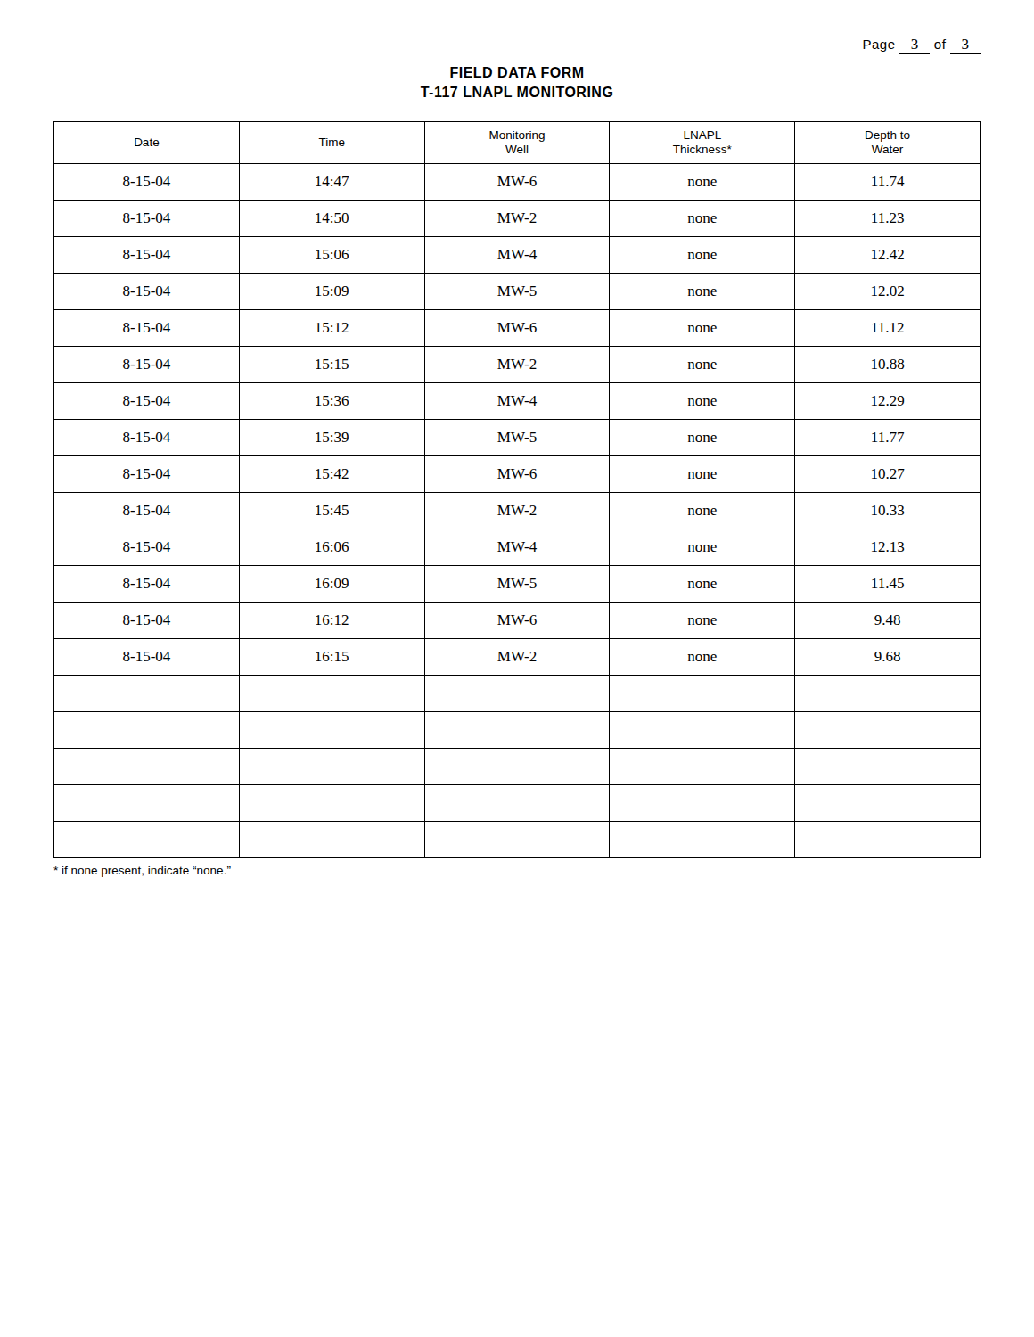Page 3 of 3
FIELD DATA FORM
T-117 LNAPL MONITORING
| Date | Time | Monitoring Well | LNAPL Thickness* | Depth to Water |
| --- | --- | --- | --- | --- |
| 8-15-04 | 14:47 | MW-6 | none | 11.74 |
| 8-15-04 | 14:50 | MW-2 | none | 11.23 |
| 8-15-04 | 15:06 | MW-4 | none | 12.42 |
| 8-15-04 | 15:09 | MW-5 | none | 12.02 |
| 8-15-04 | 15:12 | MW-6 | none | 11.12 |
| 8-15-04 | 15:15 | MW-2 | none | 10.88 |
| 8-15-04 | 15:36 | MW-4 | none | 12.29 |
| 8-15-04 | 15:39 | MW-5 | none | 11.77 |
| 8-15-04 | 15:42 | MW-6 | none | 10.27 |
| 8-15-04 | 15:45 | MW-2 | none | 10.33 |
| 8-15-04 | 16:06 | MW-4 | none | 12.13 |
| 8-15-04 | 16:09 | MW-5 | none | 11.45 |
| 8-15-04 | 16:12 | MW-6 | none | 9.48 |
| 8-15-04 | 16:15 | MW-2 | none | 9.68 |
* if none present, indicate “none.”